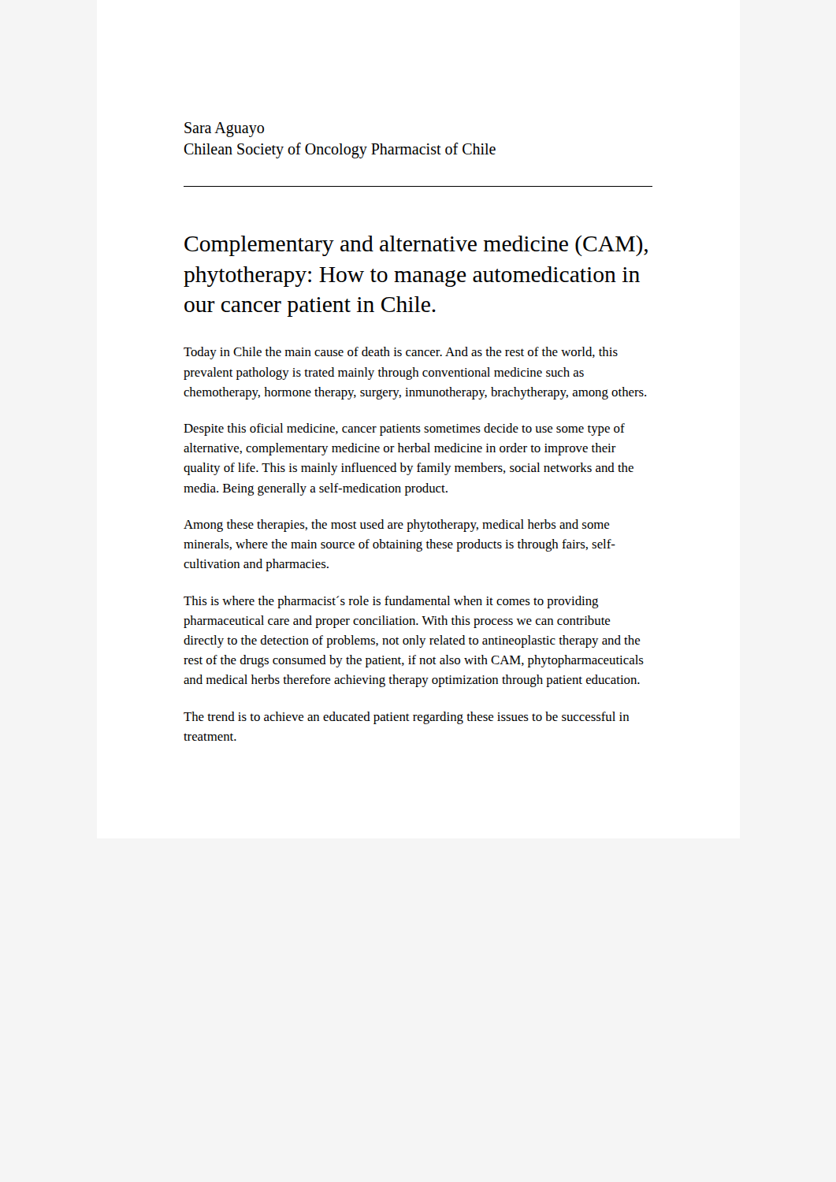Sara Aguayo Chilean Society of Oncology Pharmacist of Chile
Complementary and alternative medicine (CAM), phytotherapy: How to manage automedication in our cancer patient in Chile.
Today in Chile the main cause of death is cancer. And as the rest of the world, this prevalent pathology is trated mainly through conventional medicine such as chemotherapy, hormone therapy, surgery, inmunotherapy, brachytherapy, among others.
Despite this oficial medicine, cancer patients sometimes decide to use some type of alternative, complementary medicine or herbal medicine in order to improve their quality of life. This is mainly influenced by family members, social networks and the media. Being generally a self-medication product.
Among these therapies, the most used are phytotherapy, medical herbs and some minerals, where the main source of obtaining these products is through fairs, self- cultivation and pharmacies.
This is where the pharmacist´s role is fundamental when it comes to providing pharmaceutical care and proper conciliation. With this process we can contribute directly to the detection of problems, not only related to antineoplastic therapy and the rest of the drugs consumed by the patient, if not also with CAM, phytopharmaceuticals and medical herbs therefore achieving therapy optimization through patient education.
The trend is to achieve an educated patient regarding these issues to be successful in treatment.